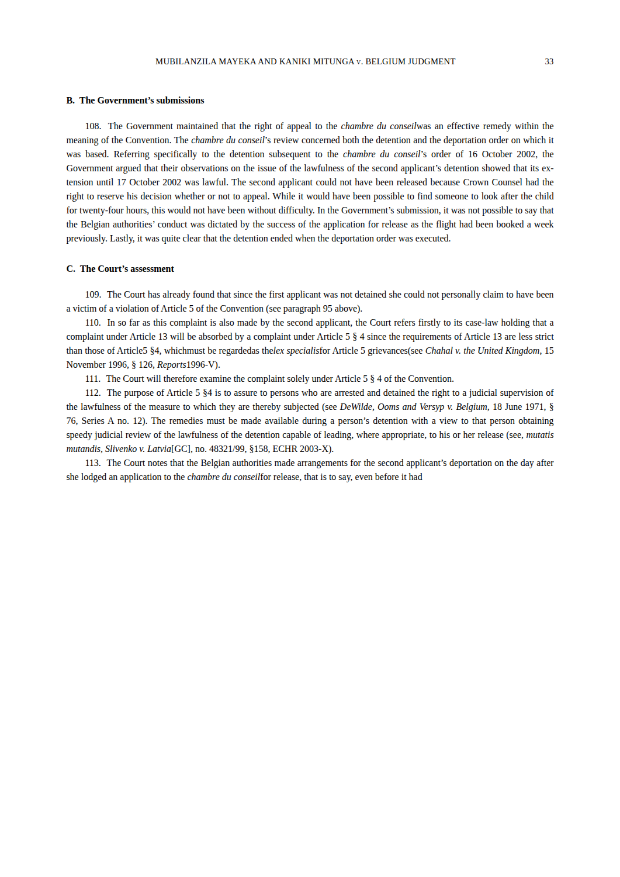MUBILANZILA MAYEKA AND KANIKI MITUNGA v. BELGIUM JUDGMENT 33
B. The Government’s submissions
108. The Government maintained that the right of appeal to the chambre du conseilwas an effective remedy within the meaning of the Convention. The chambre du conseil’s review concerned both the detention and the deportation order on which it was based. Referring specifically to the detention subsequent to the chambre du conseil’s order of 16 October 2002, the Government argued that their observations on the issue of the lawfulness of the second applicant’s detention showed that its extension until 17 October 2002 was lawful. The second applicant could not have been released because Crown Counsel had the right to reserve his decision whether or not to appeal. While it would have been possible to find someone to look after the child for twenty-four hours, this would not have been without difficulty. In the Government’s submission, it was not possible to say that the Belgian authorities’ conduct was dictated by the success of the application for release as the flight had been booked a week previously. Lastly, it was quite clear that the detention ended when the deportation order was executed.
C. The Court’s assessment
109. The Court has already found that since the first applicant was not detained she could not personally claim to have been a victim of a violation of Article 5 of the Convention (see paragraph 95 above).
110. In so far as this complaint is also made by the second applicant, the Court refers firstly to its case-law holding that a complaint under Article 13 will be absorbed by a complaint under Article 5 § 4 since the requirements of Article 13 are less strict than those of Article5 §4, whichmust be regardedas thelex specialisfor Article 5 grievances(see Chahal v. the United Kingdom, 15 November 1996, § 126, Reports1996-V).
111. The Court will therefore examine the complaint solely under Article 5 § 4 of the Convention.
112. The purpose of Article 5 §4 is to assure to persons who are arrested and detained the right to a judicial supervision of the lawfulness of the measure to which they are thereby subjected (see DeWilde, Ooms and Versyp v. Belgium, 18 June 1971, § 76, Series A no. 12). The remedies must be made available during a person’s detention with a view to that person obtaining speedy judicial review of the lawfulness of the detention capable of leading, where appropriate, to his or her release (see, mutatis mutandis, Slivenko v. Latvia[GC], no. 48321/99, §158, ECHR 2003-X).
113. The Court notes that the Belgian authorities made arrangements for the second applicant’s deportation on the day after she lodged an application to the chambre du conseilfor release, that is to say, even before it had